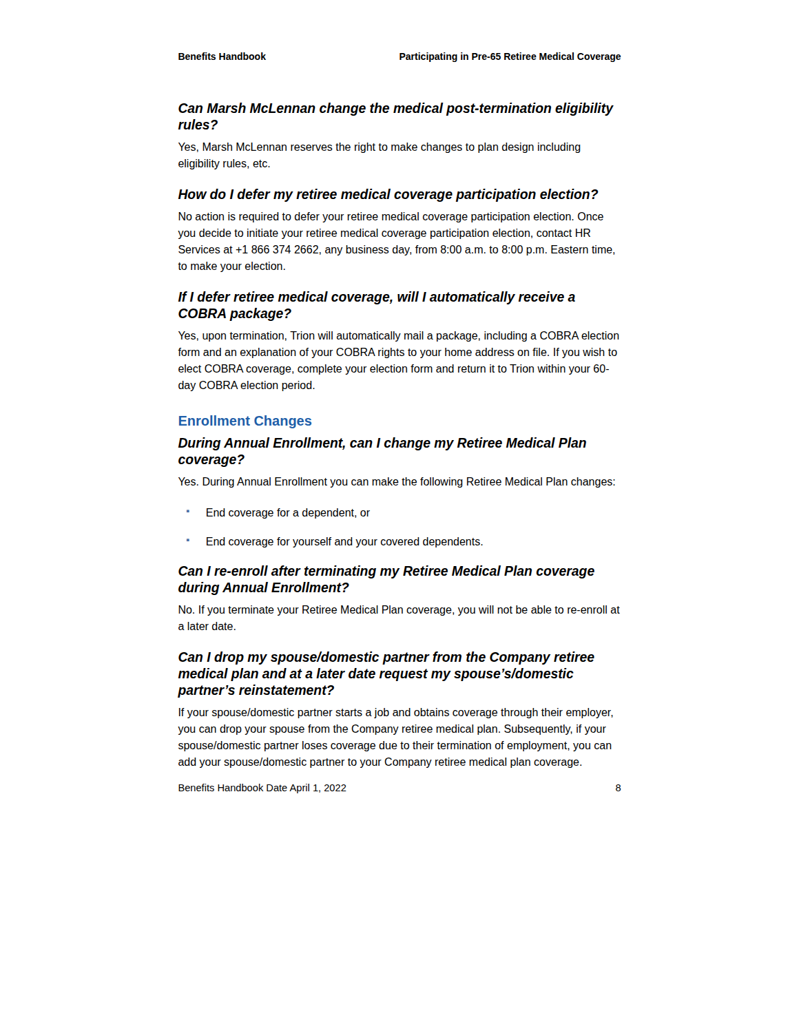Benefits Handbook
Participating in Pre-65 Retiree Medical Coverage
Can Marsh McLennan change the medical post-termination eligibility rules?
Yes, Marsh McLennan reserves the right to make changes to plan design including eligibility rules, etc.
How do I defer my retiree medical coverage participation election?
No action is required to defer your retiree medical coverage participation election. Once you decide to initiate your retiree medical coverage participation election, contact HR Services at +1 866 374 2662, any business day, from 8:00 a.m. to 8:00 p.m. Eastern time, to make your election.
If I defer retiree medical coverage, will I automatically receive a COBRA package?
Yes, upon termination, Trion will automatically mail a package, including a COBRA election form and an explanation of your COBRA rights to your home address on file. If you wish to elect COBRA coverage, complete your election form and return it to Trion within your 60-day COBRA election period.
Enrollment Changes
During Annual Enrollment, can I change my Retiree Medical Plan coverage?
Yes. During Annual Enrollment you can make the following Retiree Medical Plan changes:
End coverage for a dependent, or
End coverage for yourself and your covered dependents.
Can I re-enroll after terminating my Retiree Medical Plan coverage during Annual Enrollment?
No. If you terminate your Retiree Medical Plan coverage, you will not be able to re-enroll at a later date.
Can I drop my spouse/domestic partner from the Company retiree medical plan and at a later date request my spouse’s/domestic partner’s reinstatement?
If your spouse/domestic partner starts a job and obtains coverage through their employer, you can drop your spouse from the Company retiree medical plan. Subsequently, if your spouse/domestic partner loses coverage due to their termination of employment, you can add your spouse/domestic partner to your Company retiree medical plan coverage.
Benefits Handbook Date April 1, 2022
8